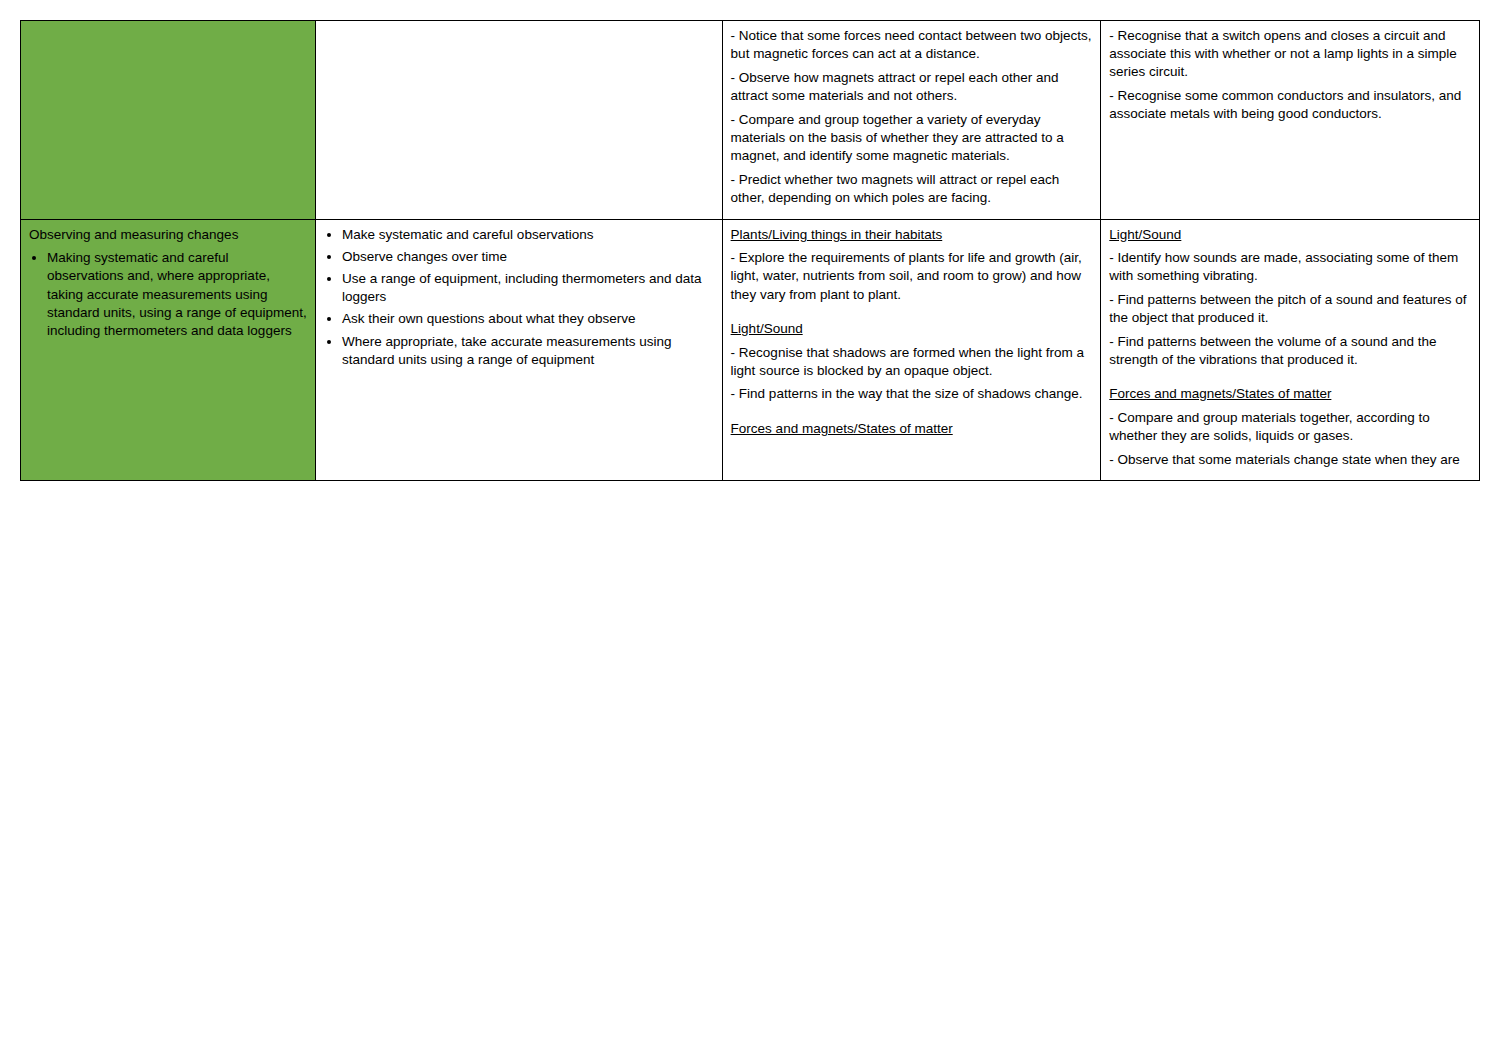| | | - Notice that some forces need contact between two objects, but magnetic forces can act at a distance. - Observe how magnets attract or repel each other and attract some materials and not others. - Compare and group together a variety of everyday materials on the basis of whether they are attracted to a magnet, and identify some magnetic materials. - Predict whether two magnets will attract or repel each other, depending on which poles are facing. | - Recognise that a switch opens and closes a circuit and associate this with whether or not a lamp lights in a simple series circuit. - Recognise some common conductors and insulators, and associate metals with being good conductors. |
| Observing and measuring changes Making systematic and careful observations and, where appropriate, taking accurate measurements using standard units, using a range of equipment, including thermometers and data loggers | Make systematic and careful observations Observe changes over time Use a range of equipment, including thermometers and data loggers Ask their own questions about what they observe Where appropriate, take accurate measurements using standard units using a range of equipment | Plants/Living things in their habitats - Explore the requirements of plants for life and growth (air, light, water, nutrients from soil, and room to grow) and how they vary from plant to plant. Light/Sound - Recognise that shadows are formed when the light from a light source is blocked by an opaque object. - Find patterns in the way that the size of shadows change. Forces and magnets/States of matter | Light/Sound - Identify how sounds are made, associating some of them with something vibrating. - Find patterns between the pitch of a sound and features of the object that produced it. - Find patterns between the volume of a sound and the strength of the vibrations that produced it. Forces and magnets/States of matter - Compare and group materials together, according to whether they are solids, liquids or gases. - Observe that some materials change state when they are |